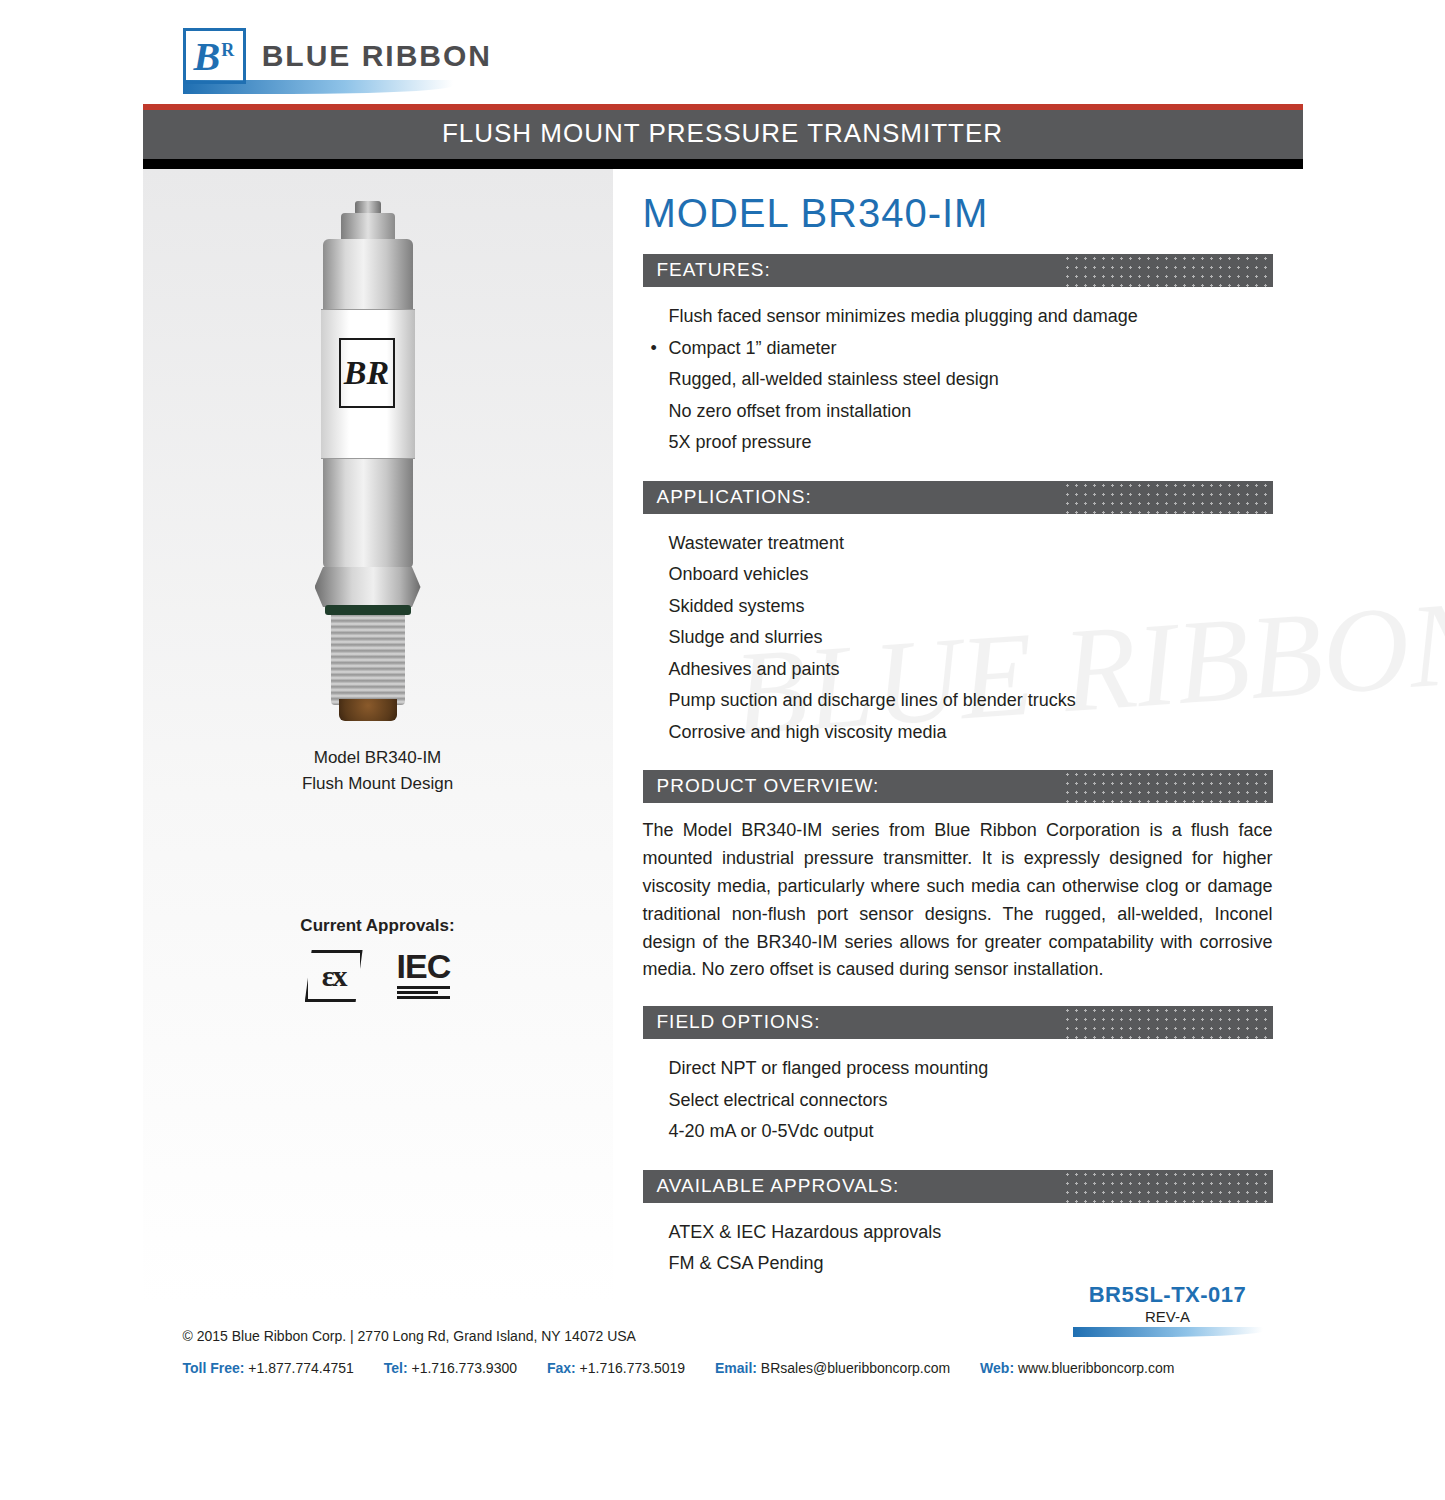BR BLUE RIBBON
FLUSH MOUNT PRESSURE TRANSMITTER
BR
Model BR340-IM
Flush Mount Design
Current Approvals:
εx
IEC
BLUE RIBBON
MODEL BR340-IM
FEATURES:
Flush faced sensor minimizes media plugging and damage
Compact 1” diameter
Rugged, all-welded stainless steel design
No zero offset from installation
5X proof pressure
APPLICATIONS:
Wastewater treatment
Onboard vehicles
Skidded systems
Sludge and slurries
Adhesives and paints
Pump suction and discharge lines of blender trucks
Corrosive and high viscosity media
PRODUCT OVERVIEW:
The Model BR340-IM series from Blue Ribbon Corporation is a flush face mounted industrial pressure transmitter. It is expressly designed for higher viscosity media, particularly where such media can otherwise clog or damage traditional non-flush port sensor designs. The rugged, all-welded, Inconel design of the BR340-IM series allows for greater compatability with corrosive media. No zero offset is caused during sensor installation.
FIELD OPTIONS:
Direct NPT or flanged process mounting
Select electrical connectors
4-20 mA or 0-5Vdc output
AVAILABLE APPROVALS:
ATEX & IEC Hazardous approvals
FM & CSA Pending
BR5SL-TX-017
REV-A
© 2015 Blue Ribbon Corp. | 2770 Long Rd, Grand Island, NY 14072 USA
Toll Free: +1.877.774.4751 Tel: +1.716.773.9300 Fax: +1.716.773.5019 Email: BRsales@blueribboncorp.com Web: www.blueribboncorp.com